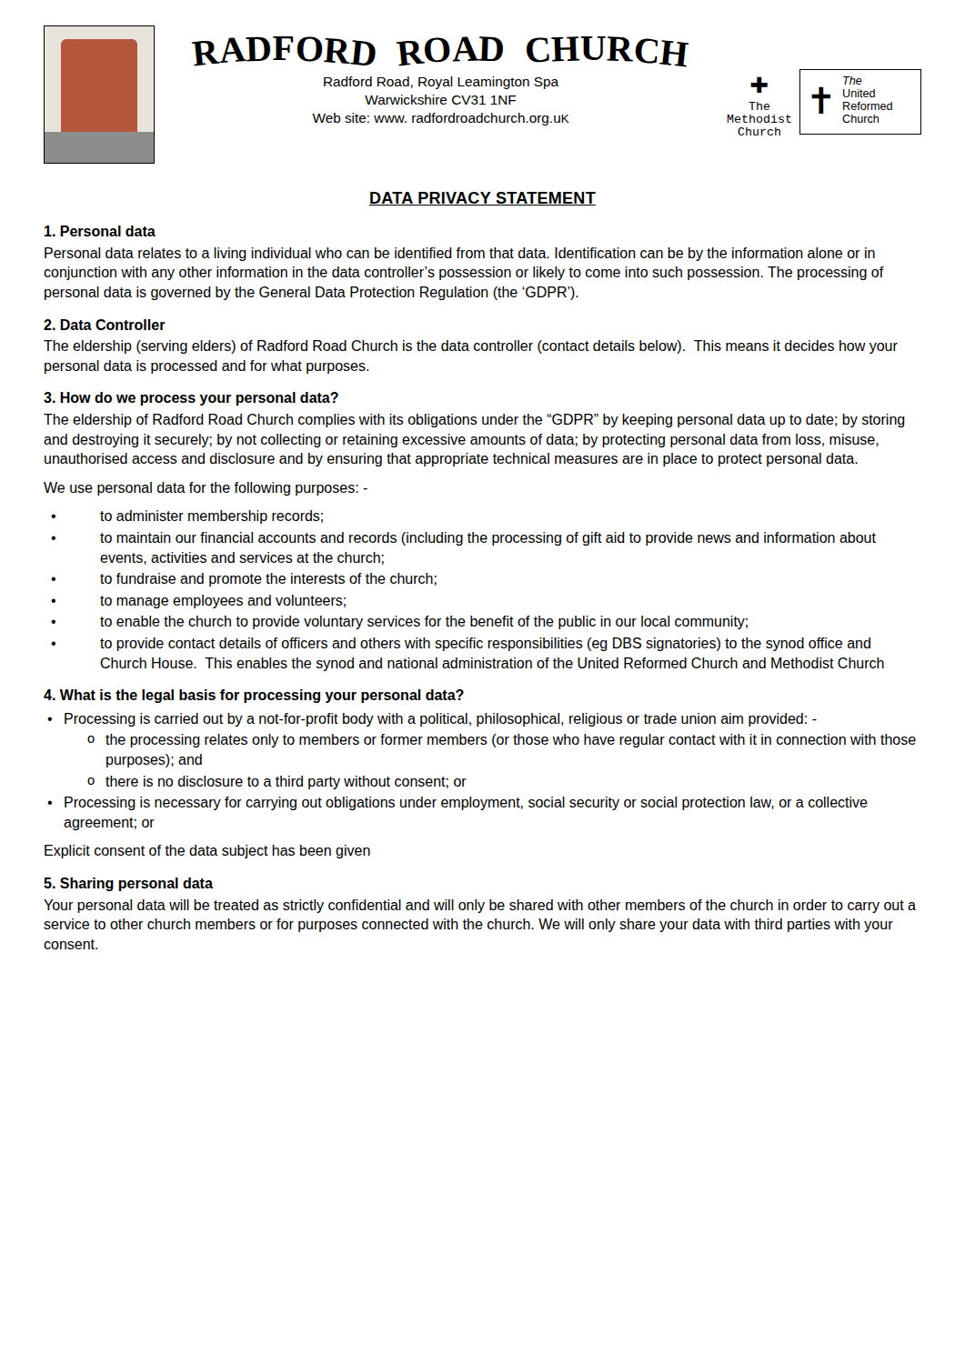RADFORD ROAD CHURCH
Radford Road, Royal Leamington Spa
Warwickshire CV31 1NF
Web site: www. radfordroadchurch.org.uK
✚ The
Methodist
Church
✝
The
United
Reformed
Church
DATA PRIVACY STATEMENT
1. Personal data
Personal data relates to a living individual who can be identified from that data. Identification can be by the information alone or in conjunction with any other information in the data controller’s possession or likely to come into such possession. The processing of personal data is governed by the General Data Protection Regulation (the ‘GDPR’).
2. Data Controller
The eldership (serving elders) of Radford Road Church is the data controller (contact details below). This means it decides how your personal data is processed and for what purposes.
3. How do we process your personal data?
The eldership of Radford Road Church complies with its obligations under the “GDPR” by keeping personal data up to date; by storing and destroying it securely; by not collecting or retaining excessive amounts of data; by protecting personal data from loss, misuse, unauthorised access and disclosure and by ensuring that appropriate technical measures are in place to protect personal data.
We use personal data for the following purposes: -
to administer membership records;
to maintain our financial accounts and records (including the processing of gift aid to provide news and information about events, activities and services at the church;
to fundraise and promote the interests of the church;
to manage employees and volunteers;
to enable the church to provide voluntary services for the benefit of the public in our local community;
to provide contact details of officers and others with specific responsibilities (eg DBS signatories) to the synod office and Church House. This enables the synod and national administration of the United Reformed Church and Methodist Church
4. What is the legal basis for processing your personal data?
Processing is carried out by a not-for-profit body with a political, philosophical, religious or trade union aim provided: -
the processing relates only to members or former members (or those who have regular contact with it in connection with those purposes); and
there is no disclosure to a third party without consent; or
Processing is necessary for carrying out obligations under employment, social security or social protection law, or a collective agreement; or
Explicit consent of the data subject has been given
5. Sharing personal data
Your personal data will be treated as strictly confidential and will only be shared with other members of the church in order to carry out a service to other church members or for purposes connected with the church. We will only share your data with third parties with your consent.